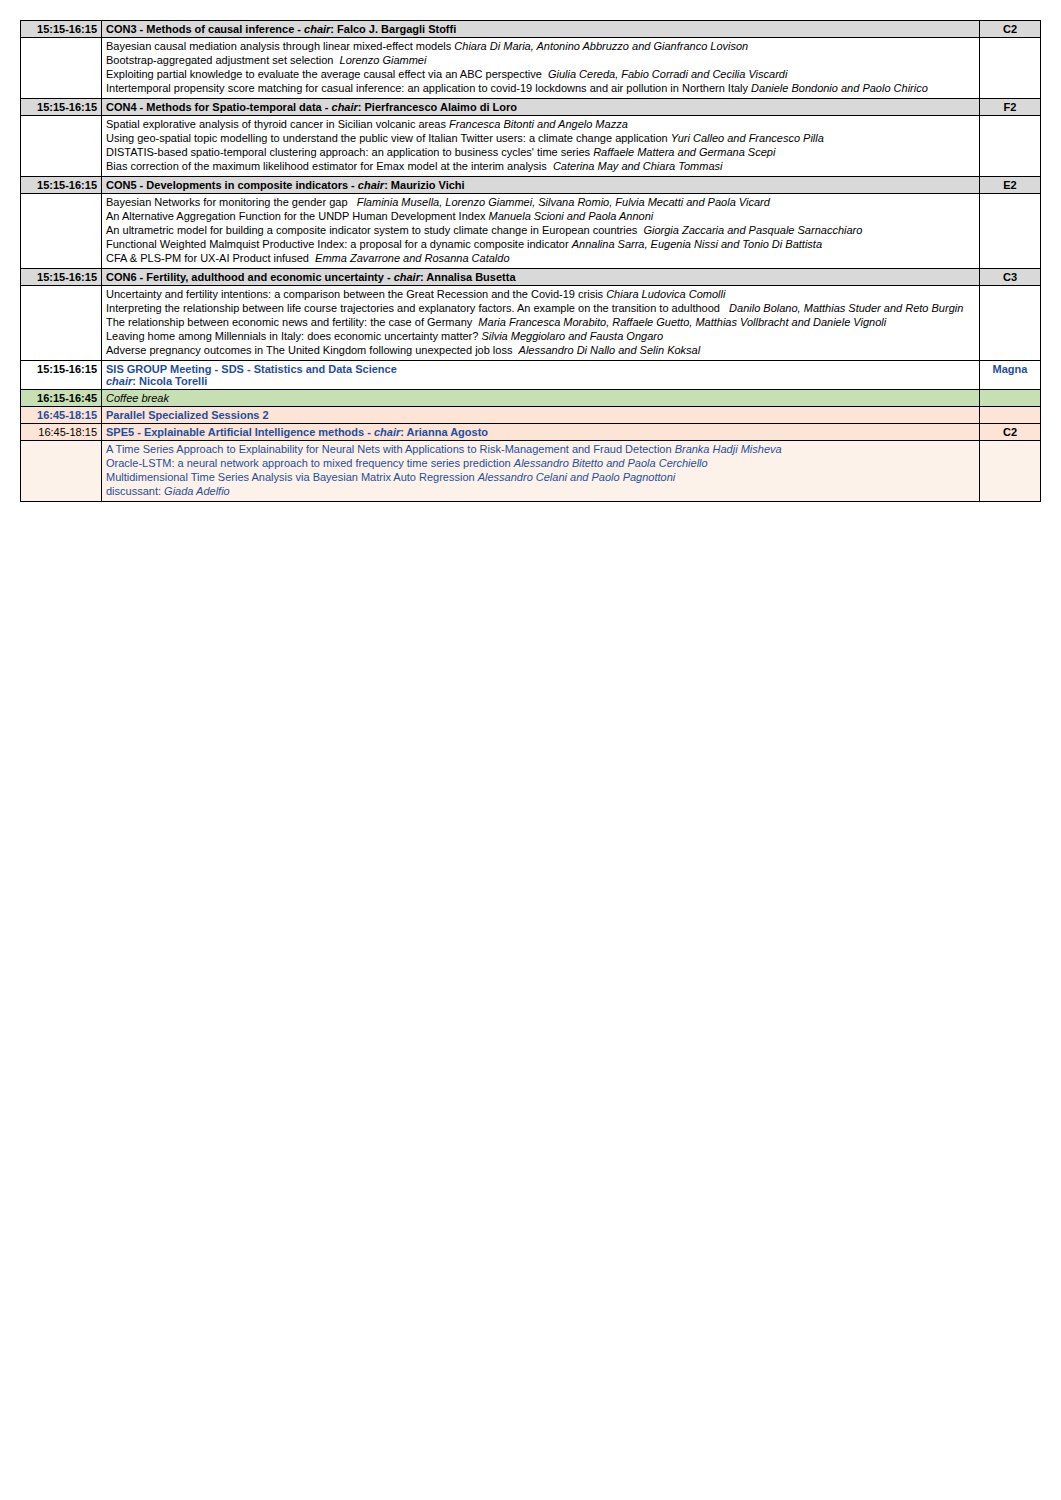| 15:15-16:15 | CON3 - Methods of causal inference - chair : Falco J. Bargagli Stoffi | C2 |
| | Bayesian causal mediation analysis through linear mixed-effect models Chiara Di Maria, Antonino Abbruzzo and Gianfranco Lovison Bootstrap-aggregated adjustment set selection Lorenzo Giammei Exploiting partial knowledge to evaluate the average causal effect via an ABC perspective Giulia Cereda, Fabio Corradi and Cecilia Viscardi Intertemporal propensity score matching for casual inference: an application to covid-19 lockdowns and air pollution in Northern Italy Daniele Bondonio and Paolo Chirico | |
| 15:15-16:15 | CON4 - Methods for Spatio-temporal data - chair : Pierfrancesco Alaimo di Loro | F2 |
| | Spatial explorative analysis of thyroid cancer in Sicilian volcanic areas Francesca Bitonti and Angelo Mazza Using geo-spatial topic modelling to understand the public view of Italian Twitter users: a climate change application Yuri Calleo and Francesco Pilla DISTATIS-based spatio-temporal clustering approach: an application to business cycles' time series Raffaele Mattera and Germana Scepi Bias correction of the maximum likelihood estimator for Emax model at the interim analysis Caterina May and Chiara Tommasi | |
| 15:15-16:15 | CON5 - Developments in composite indicators - chair : Maurizio Vichi | E2 |
| | Bayesian Networks for monitoring the gender gap Flaminia Musella, Lorenzo Giammei, Silvana Romio, Fulvia Mecatti and Paola Vicard An Alternative Aggregation Function for the UNDP Human Development Index Manuela Scioni and Paola Annoni An ultrametric model for building a composite indicator system to study climate change in European countries Giorgia Zaccaria and Pasquale Sarnacchiaro Functional Weighted Malmquist Productive Index: a proposal for a dynamic composite indicator Annalina Sarra, Eugenia Nissi and Tonio Di Battista CFA & PLS-PM for UX-AI Product infused Emma Zavarrone and Rosanna Cataldo | |
| 15:15-16:15 | CON6 - Fertility, adulthood and economic uncertainty - chair : Annalisa Busetta | C3 |
| | Uncertainty and fertility intentions: a comparison between the Great Recession and the Covid-19 crisis Chiara Ludovica Comolli Interpreting the relationship between life course trajectories and explanatory factors. An example on the transition to adulthood Danilo Bolano, Matthias Studer and Reto Burgin The relationship between economic news and fertility: the case of Germany Maria Francesca Morabito, Raffaele Guetto, Matthias Vollbracht and Daniele Vignoli Leaving home among Millennials in Italy: does economic uncertainty matter? Silvia Meggiolaro and Fausta Ongaro Adverse pregnancy outcomes in The United Kingdom following unexpected job loss Alessandro Di Nallo and Selin Koksal | |
| 15:15-16:15 | SIS GROUP Meeting - SDS - Statistics and Data Science chair : Nicola Torelli | Magna |
| 16:15-16:45 | Coffee break | |
| 16:45-18:15 | Parallel Specialized Sessions 2 | |
| 16:45-18:15 | SPE5 - Explainable Artificial Intelligence methods - chair : Arianna Agosto | C2 |
| | A Time Series Approach to Explainability for Neural Nets with Applications to Risk-Management and Fraud Detection Branka Hadji Misheva Oracle-LSTM: a neural network approach to mixed frequency time series prediction Alessandro Bitetto and Paola Cerchiello Multidimensional Time Series Analysis via Bayesian Matrix Auto Regression Alessandro Celani and Paolo Pagnottoni discussant: Giada Adelfio | |